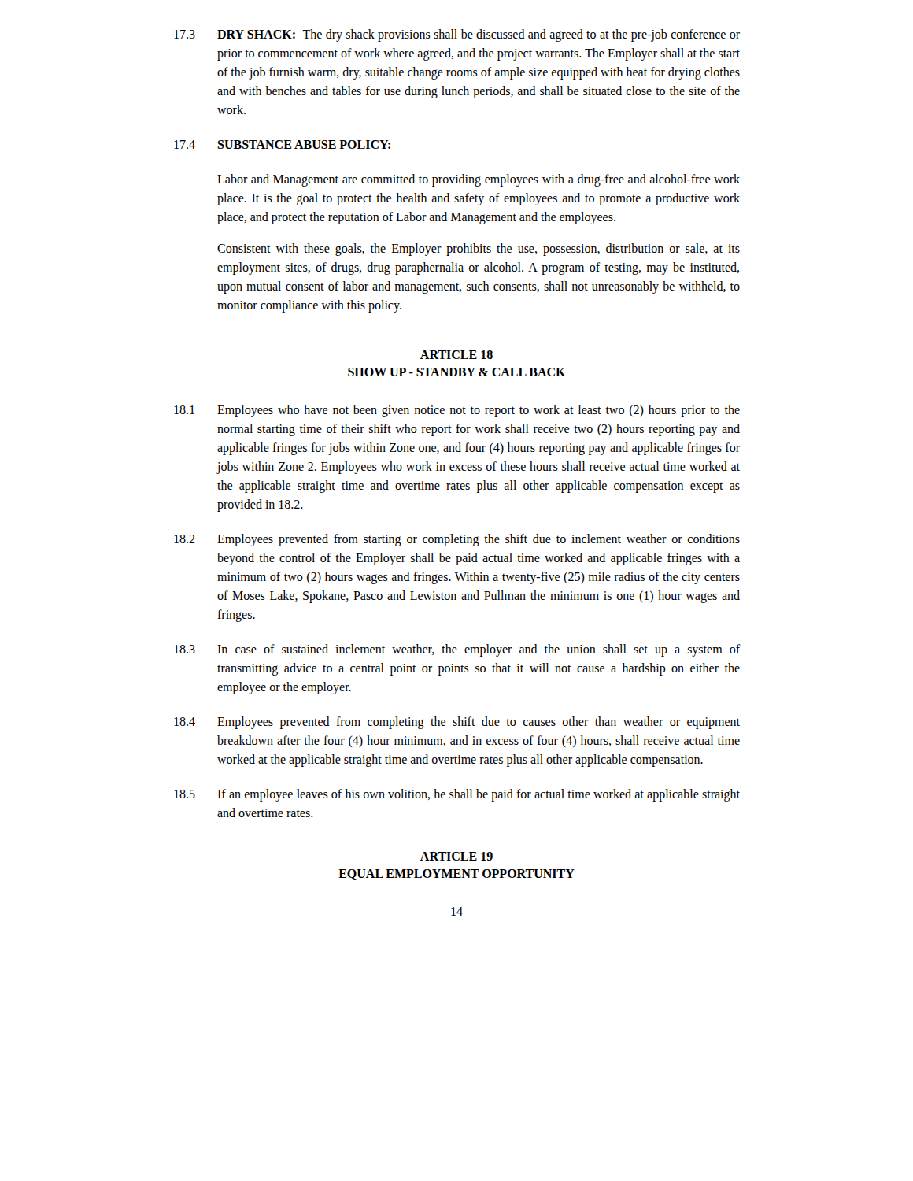17.3
DRY SHACK: The dry shack provisions shall be discussed and agreed to at the pre-job conference or prior to commencement of work where agreed, and the project warrants. The Employer shall at the start of the job furnish warm, dry, suitable change rooms of ample size equipped with heat for drying clothes and with benches and tables for use during lunch periods, and shall be situated close to the site of the work.
17.4
SUBSTANCE ABUSE POLICY:
Labor and Management are committed to providing employees with a drug-free and alcohol-free work place. It is the goal to protect the health and safety of employees and to promote a productive work place, and protect the reputation of Labor and Management and the employees.
Consistent with these goals, the Employer prohibits the use, possession, distribution or sale, at its employment sites, of drugs, drug paraphernalia or alcohol. A program of testing, may be instituted, upon mutual consent of labor and management, such consents, shall not unreasonably be withheld, to monitor compliance with this policy.
ARTICLE 18
SHOW UP - STANDBY & CALL BACK
18.1
Employees who have not been given notice not to report to work at least two (2) hours prior to the normal starting time of their shift who report for work shall receive two (2) hours reporting pay and applicable fringes for jobs within Zone one, and four (4) hours reporting pay and applicable fringes for jobs within Zone 2. Employees who work in excess of these hours shall receive actual time worked at the applicable straight time and overtime rates plus all other applicable compensation except as provided in 18.2.
18.2
Employees prevented from starting or completing the shift due to inclement weather or conditions beyond the control of the Employer shall be paid actual time worked and applicable fringes with a minimum of two (2) hours wages and fringes. Within a twenty-five (25) mile radius of the city centers of Moses Lake, Spokane, Pasco and Lewiston and Pullman the minimum is one (1) hour wages and fringes.
18.3
In case of sustained inclement weather, the employer and the union shall set up a system of transmitting advice to a central point or points so that it will not cause a hardship on either the employee or the employer.
18.4
Employees prevented from completing the shift due to causes other than weather or equipment breakdown after the four (4) hour minimum, and in excess of four (4) hours, shall receive actual time worked at the applicable straight time and overtime rates plus all other applicable compensation.
18.5
If an employee leaves of his own volition, he shall be paid for actual time worked at applicable straight and overtime rates.
ARTICLE 19
EQUAL EMPLOYMENT OPPORTUNITY
14